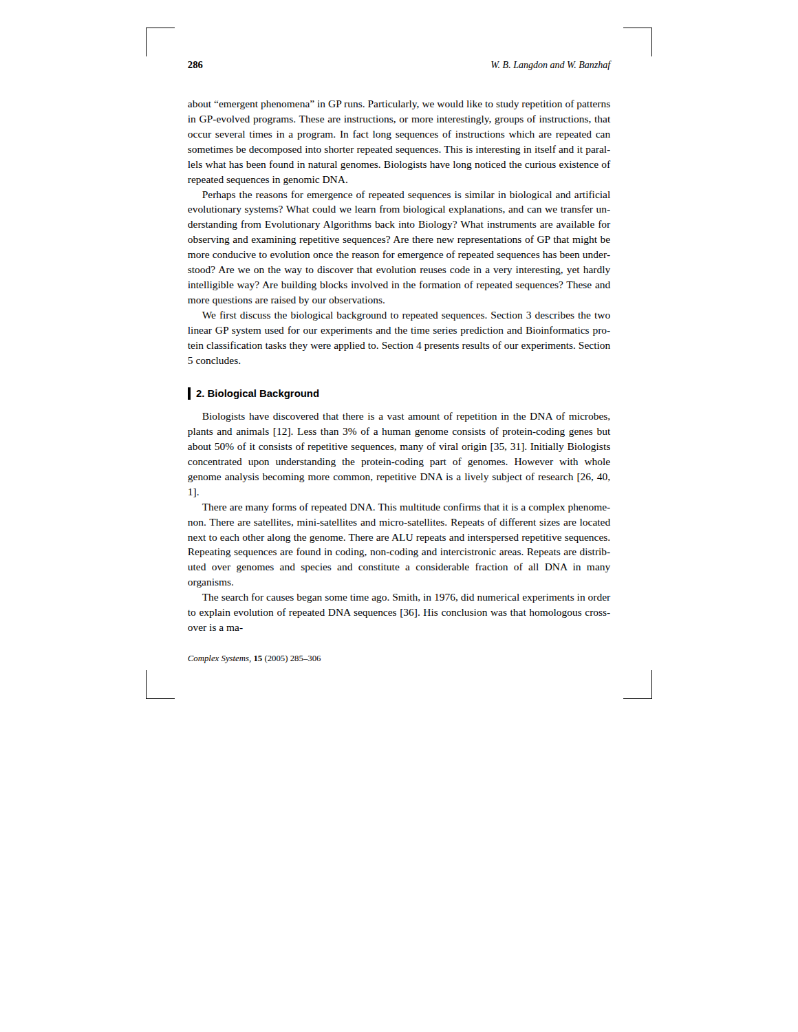286 W. B. Langdon and W. Banzhaf
about “emergent phenomena” in GP runs. Particularly, we would like to study repetition of patterns in GP-evolved programs. These are instructions, or more interestingly, groups of instructions, that occur several times in a program. In fact long sequences of instructions which are repeated can sometimes be decomposed into shorter repeated sequences. This is interesting in itself and it parallels what has been found in natural genomes. Biologists have long noticed the curious existence of repeated sequences in genomic DNA.
Perhaps the reasons for emergence of repeated sequences is similar in biological and artificial evolutionary systems? What could we learn from biological explanations, and can we transfer understanding from Evolutionary Algorithms back into Biology? What instruments are available for observing and examining repetitive sequences? Are there new representations of GP that might be more conducive to evolution once the reason for emergence of repeated sequences has been understood? Are we on the way to discover that evolution reuses code in a very interesting, yet hardly intelligible way? Are building blocks involved in the formation of repeated sequences? These and more questions are raised by our observations.
We first discuss the biological background to repeated sequences. Section 3 describes the two linear GP system used for our experiments and the time series prediction and Bioinformatics protein classification tasks they were applied to. Section 4 presents results of our experiments. Section 5 concludes.
2. Biological Background
Biologists have discovered that there is a vast amount of repetition in the DNA of microbes, plants and animals [12]. Less than 3% of a human genome consists of protein-coding genes but about 50% of it consists of repetitive sequences, many of viral origin [35, 31]. Initially Biologists concentrated upon understanding the protein-coding part of genomes. However with whole genome analysis becoming more common, repetitive DNA is a lively subject of research [26, 40, 1].
There are many forms of repeated DNA. This multitude confirms that it is a complex phenomenon. There are satellites, mini-satellites and micro-satellites. Repeats of different sizes are located next to each other along the genome. There are ALU repeats and interspersed repetitive sequences. Repeating sequences are found in coding, non-coding and intercistronic areas. Repeats are distributed over genomes and species and constitute a considerable fraction of all DNA in many organisms.
The search for causes began some time ago. Smith, in 1976, did numerical experiments in order to explain evolution of repeated DNA sequences [36]. His conclusion was that homologous crossover is a ma-
Complex Systems, 15 (2005) 285–306